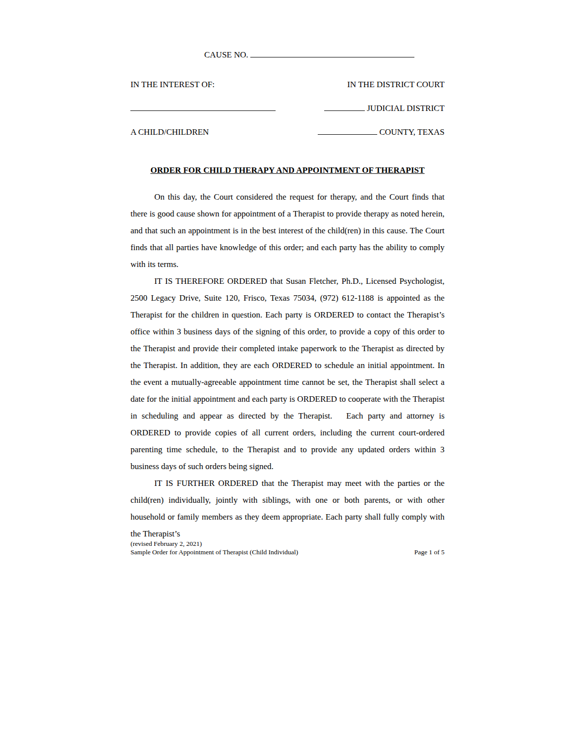CAUSE NO.
| IN THE INTEREST OF: | IN THE DISTRICT COURT |
| | JUDICIAL DISTRICT |
| A CHILD/CHILDREN | COUNTY, TEXAS |
ORDER FOR CHILD THERAPY AND APPOINTMENT OF THERAPIST
On this day, the Court considered the request for therapy, and the Court finds that there is good cause shown for appointment of a Therapist to provide therapy as noted herein, and that such an appointment is in the best interest of the child(ren) in this cause. The Court finds that all parties have knowledge of this order; and each party has the ability to comply with its terms.
IT IS THEREFORE ORDERED that Susan Fletcher, Ph.D., Licensed Psychologist, 2500 Legacy Drive, Suite 120, Frisco, Texas 75034, (972) 612-1188 is appointed as the Therapist for the children in question. Each party is ORDERED to contact the Therapist’s office within 3 business days of the signing of this order, to provide a copy of this order to the Therapist and provide their completed intake paperwork to the Therapist as directed by the Therapist. In addition, they are each ORDERED to schedule an initial appointment. In the event a mutually-agreeable appointment time cannot be set, the Therapist shall select a date for the initial appointment and each party is ORDERED to cooperate with the Therapist in scheduling and appear as directed by the Therapist. Each party and attorney is ORDERED to provide copies of all current orders, including the current court-ordered parenting time schedule, to the Therapist and to provide any updated orders within 3 business days of such orders being signed.
IT IS FURTHER ORDERED that the Therapist may meet with the parties or the child(ren) individually, jointly with siblings, with one or both parents, or with other household or family members as they deem appropriate. Each party shall fully comply with the Therapist’s
(revised February 2, 2021)
Sample Order for Appointment of Therapist (Child Individual) Page 1 of 5